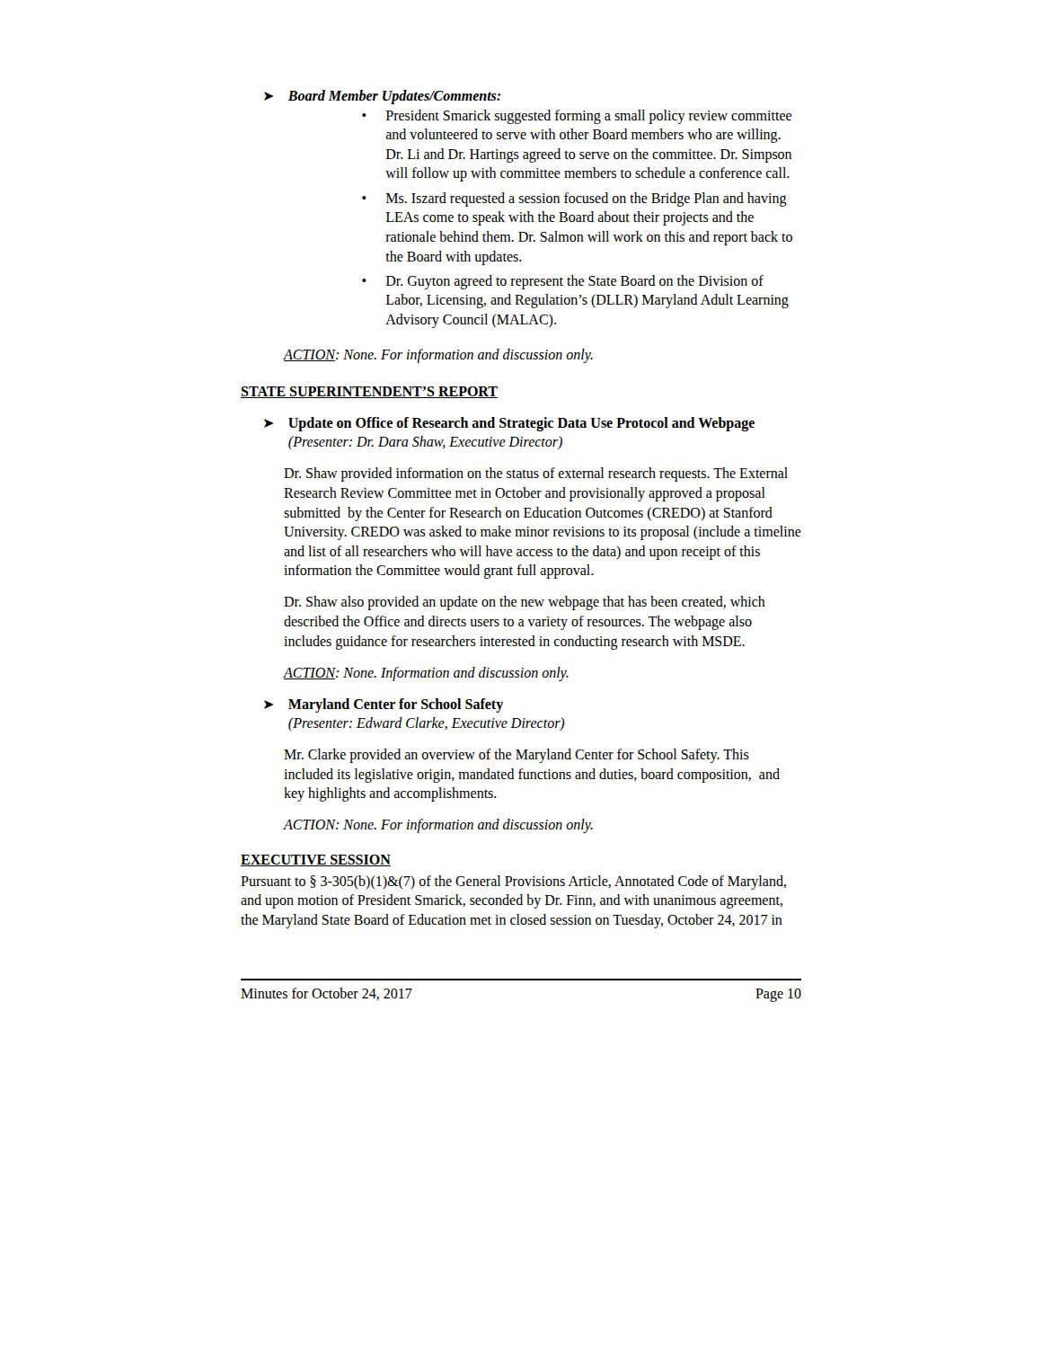➤ Board Member Updates/Comments:
• President Smarick suggested forming a small policy review committee and volunteered to serve with other Board members who are willing. Dr. Li and Dr. Hartings agreed to serve on the committee. Dr. Simpson will follow up with committee members to schedule a conference call.
• Ms. Iszard requested a session focused on the Bridge Plan and having LEAs come to speak with the Board about their projects and the rationale behind them. Dr. Salmon will work on this and report back to the Board with updates.
• Dr. Guyton agreed to represent the State Board on the Division of Labor, Licensing, and Regulation’s (DLLR) Maryland Adult Learning Advisory Council (MALAC).
ACTION: None. For information and discussion only.
STATE SUPERINTENDENT’S REPORT
➤ Update on Office of Research and Strategic Data Use Protocol and Webpage
(Presenter: Dr. Dara Shaw, Executive Director)
Dr. Shaw provided information on the status of external research requests. The External Research Review Committee met in October and provisionally approved a proposal submitted by the Center for Research on Education Outcomes (CREDO) at Stanford University. CREDO was asked to make minor revisions to its proposal (include a timeline and list of all researchers who will have access to the data) and upon receipt of this information the Committee would grant full approval.
Dr. Shaw also provided an update on the new webpage that has been created, which described the Office and directs users to a variety of resources. The webpage also includes guidance for researchers interested in conducting research with MSDE.
ACTION: None. Information and discussion only.
➤ Maryland Center for School Safety
(Presenter: Edward Clarke, Executive Director)
Mr. Clarke provided an overview of the Maryland Center for School Safety. This included its legislative origin, mandated functions and duties, board composition, and key highlights and accomplishments.
ACTION: None. For information and discussion only.
EXECUTIVE SESSION
Pursuant to § 3-305(b)(1)&(7) of the General Provisions Article, Annotated Code of Maryland, and upon motion of President Smarick, seconded by Dr. Finn, and with unanimous agreement, the Maryland State Board of Education met in closed session on Tuesday, October 24, 2017 in
Minutes for October 24, 2017 Page 10